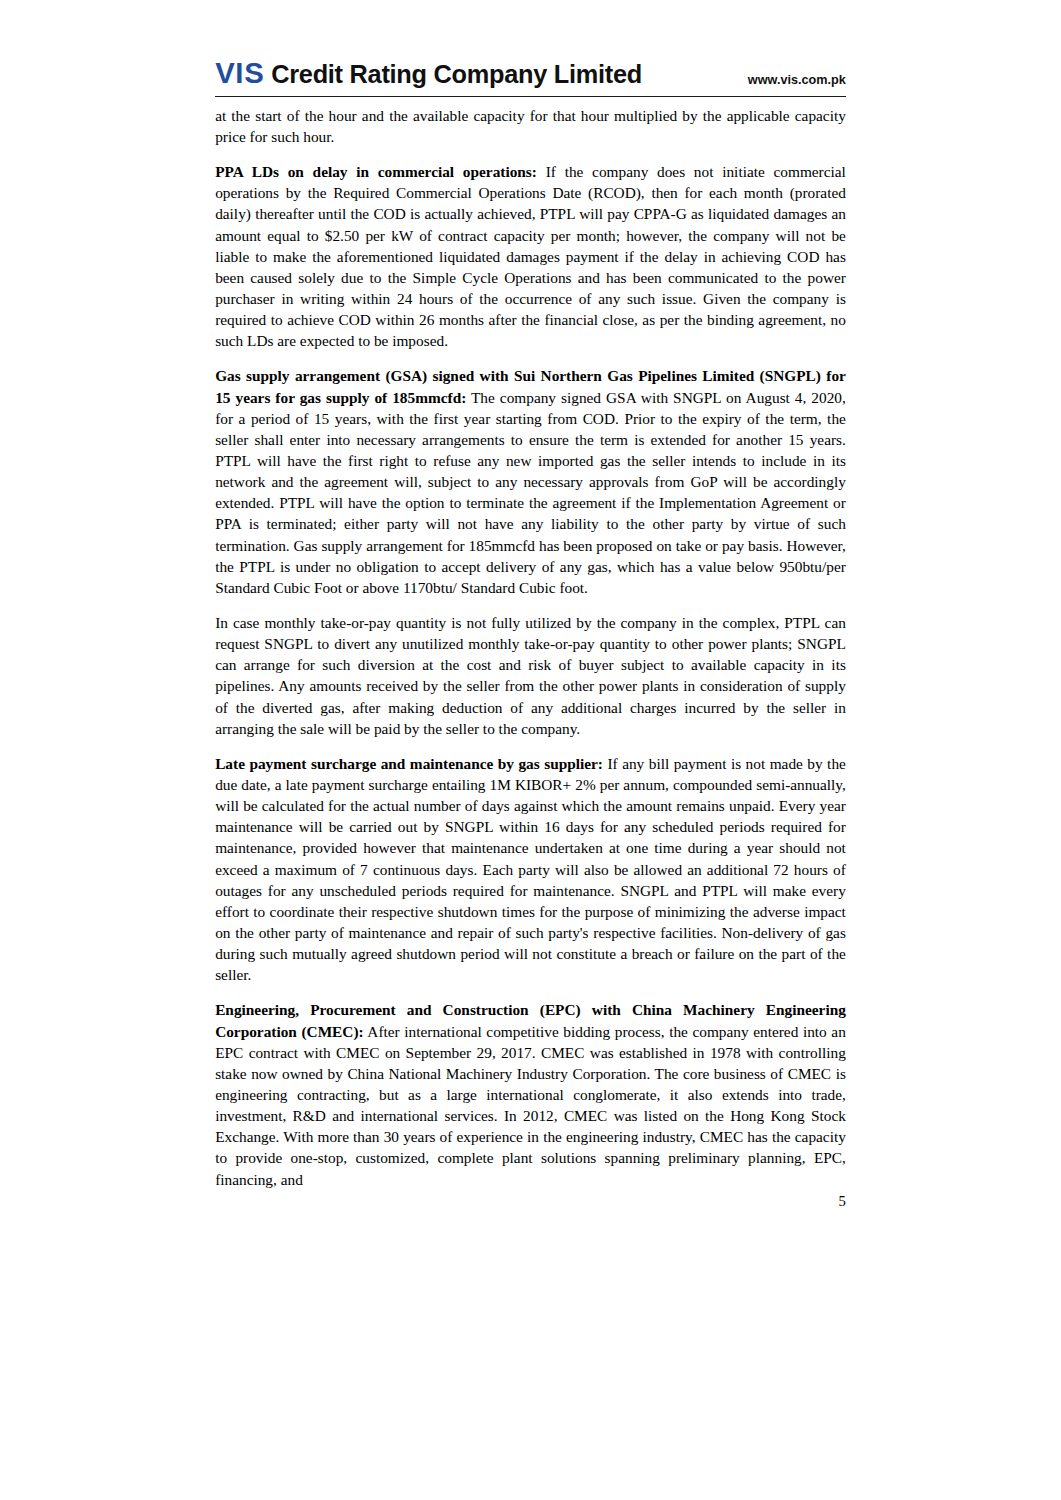VIS Credit Rating Company Limited
www.vis.com.pk
at the start of the hour and the available capacity for that hour multiplied by the applicable capacity price for such hour.
PPA LDs on delay in commercial operations: If the company does not initiate commercial operations by the Required Commercial Operations Date (RCOD), then for each month (prorated daily) thereafter until the COD is actually achieved, PTPL will pay CPPA-G as liquidated damages an amount equal to $2.50 per kW of contract capacity per month; however, the company will not be liable to make the aforementioned liquidated damages payment if the delay in achieving COD has been caused solely due to the Simple Cycle Operations and has been communicated to the power purchaser in writing within 24 hours of the occurrence of any such issue. Given the company is required to achieve COD within 26 months after the financial close, as per the binding agreement, no such LDs are expected to be imposed.
Gas supply arrangement (GSA) signed with Sui Northern Gas Pipelines Limited (SNGPL) for 15 years for gas supply of 185mmcfd: The company signed GSA with SNGPL on August 4, 2020, for a period of 15 years, with the first year starting from COD. Prior to the expiry of the term, the seller shall enter into necessary arrangements to ensure the term is extended for another 15 years. PTPL will have the first right to refuse any new imported gas the seller intends to include in its network and the agreement will, subject to any necessary approvals from GoP will be accordingly extended. PTPL will have the option to terminate the agreement if the Implementation Agreement or PPA is terminated; either party will not have any liability to the other party by virtue of such termination. Gas supply arrangement for 185mmcfd has been proposed on take or pay basis. However, the PTPL is under no obligation to accept delivery of any gas, which has a value below 950btu/per Standard Cubic Foot or above 1170btu/ Standard Cubic foot.
In case monthly take-or-pay quantity is not fully utilized by the company in the complex, PTPL can request SNGPL to divert any unutilized monthly take-or-pay quantity to other power plants; SNGPL can arrange for such diversion at the cost and risk of buyer subject to available capacity in its pipelines. Any amounts received by the seller from the other power plants in consideration of supply of the diverted gas, after making deduction of any additional charges incurred by the seller in arranging the sale will be paid by the seller to the company.
Late payment surcharge and maintenance by gas supplier: If any bill payment is not made by the due date, a late payment surcharge entailing 1M KIBOR+ 2% per annum, compounded semi-annually, will be calculated for the actual number of days against which the amount remains unpaid. Every year maintenance will be carried out by SNGPL within 16 days for any scheduled periods required for maintenance, provided however that maintenance undertaken at one time during a year should not exceed a maximum of 7 continuous days. Each party will also be allowed an additional 72 hours of outages for any unscheduled periods required for maintenance. SNGPL and PTPL will make every effort to coordinate their respective shutdown times for the purpose of minimizing the adverse impact on the other party of maintenance and repair of such party's respective facilities. Non-delivery of gas during such mutually agreed shutdown period will not constitute a breach or failure on the part of the seller.
Engineering, Procurement and Construction (EPC) with China Machinery Engineering Corporation (CMEC): After international competitive bidding process, the company entered into an EPC contract with CMEC on September 29, 2017. CMEC was established in 1978 with controlling stake now owned by China National Machinery Industry Corporation. The core business of CMEC is engineering contracting, but as a large international conglomerate, it also extends into trade, investment, R&D and international services. In 2012, CMEC was listed on the Hong Kong Stock Exchange. With more than 30 years of experience in the engineering industry, CMEC has the capacity to provide one-stop, customized, complete plant solutions spanning preliminary planning, EPC, financing, and
5